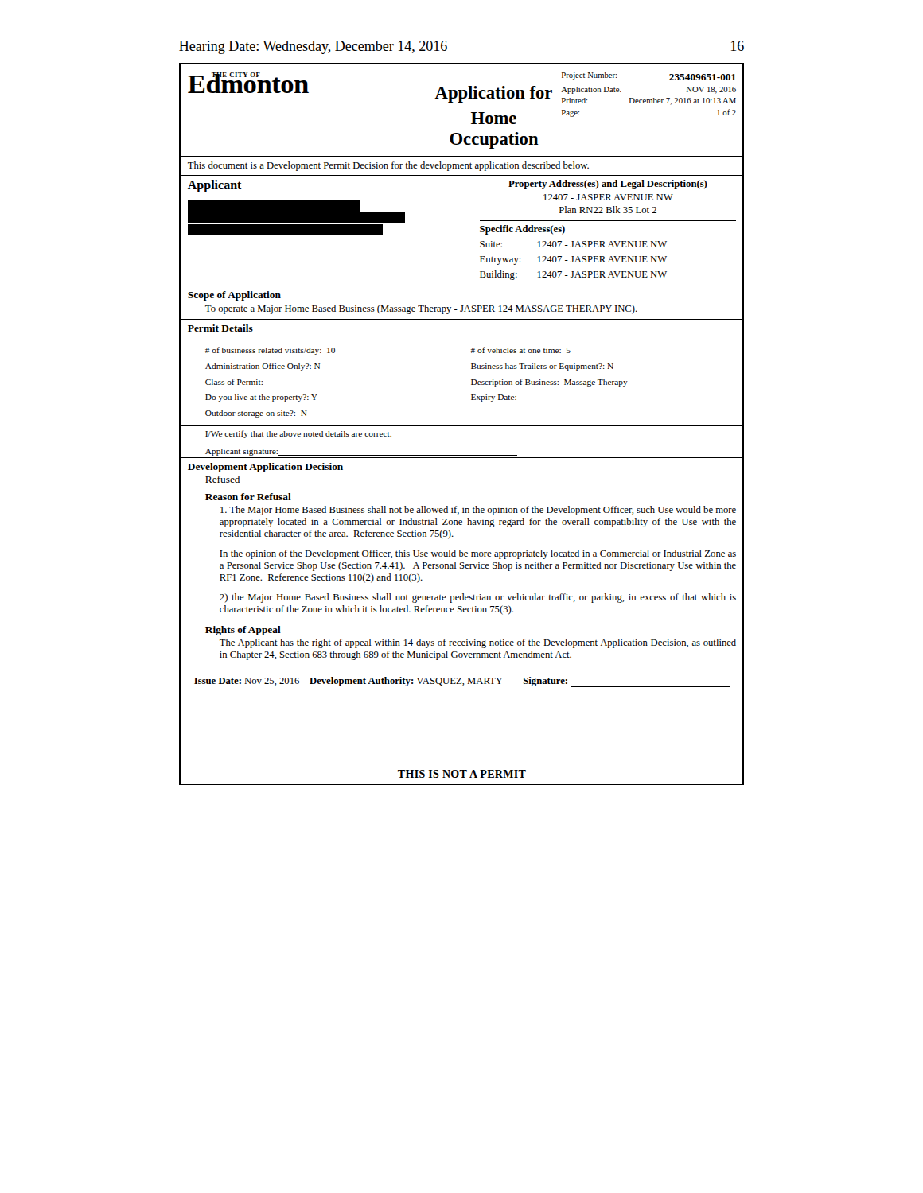Hearing Date: Wednesday, December 14, 2016
16
THE CITY OFEdmonton
Application for
Home Occupation
| Project Number: | 235409651-001 |
| Application Date. | NOV 18, 2016 |
| Printed: | December 7, 2016 at 10:13 AM |
| Page: | 1 of 2 |
This document is a Development Permit Decision for the development application described below.
Applicant
Property Address(es) and Legal Description(s)
12407 - JASPER AVENUE NW
Plan RN22 Blk 35 Lot 2
Specific Address(es)
Suite:
12407 - JASPER AVENUE NW
Entryway:
12407 - JASPER AVENUE NW
Building:
12407 - JASPER AVENUE NW
Scope of Application
To operate a Major Home Based Business (Massage Therapy - JASPER 124 MASSAGE THERAPY INC).
Permit Details
# of businesss related visits/day: 10
Administration Office Only?: N
Class of Permit:
Do you live at the property?: Y
Outdoor storage on site?: N
# of vehicles at one time: 5
Business has Trailers or Equipment?: N
Description of Business: Massage Therapy
Expiry Date:
I/We certify that the above noted details are correct.
Applicant signature:
Development Application Decision
Refused
Reason for Refusal
1. The Major Home Based Business shall not be allowed if, in the opinion of the Development Officer, such Use would be more appropriately located in a Commercial or Industrial Zone having regard for the overall compatibility of the Use with the residential character of the area. Reference Section 75(9).
In the opinion of the Development Officer, this Use would be more appropriately located in a Commercial or Industrial Zone as a Personal Service Shop Use (Section 7.4.41). A Personal Service Shop is neither a Permitted nor Discretionary Use within the RF1 Zone. Reference Sections 110(2) and 110(3).
2) the Major Home Based Business shall not generate pedestrian or vehicular traffic, or parking, in excess of that which is characteristic of the Zone in which it is located. Reference Section 75(3).
Rights of Appeal
The Applicant has the right of appeal within 14 days of receiving notice of the Development Application Decision, as outlined in Chapter 24, Section 683 through 689 of the Municipal Government Amendment Act.
Issue Date: Nov 25, 2016 Development Authority: VASQUEZ, MARTY
Signature:
THIS IS NOT A PERMIT